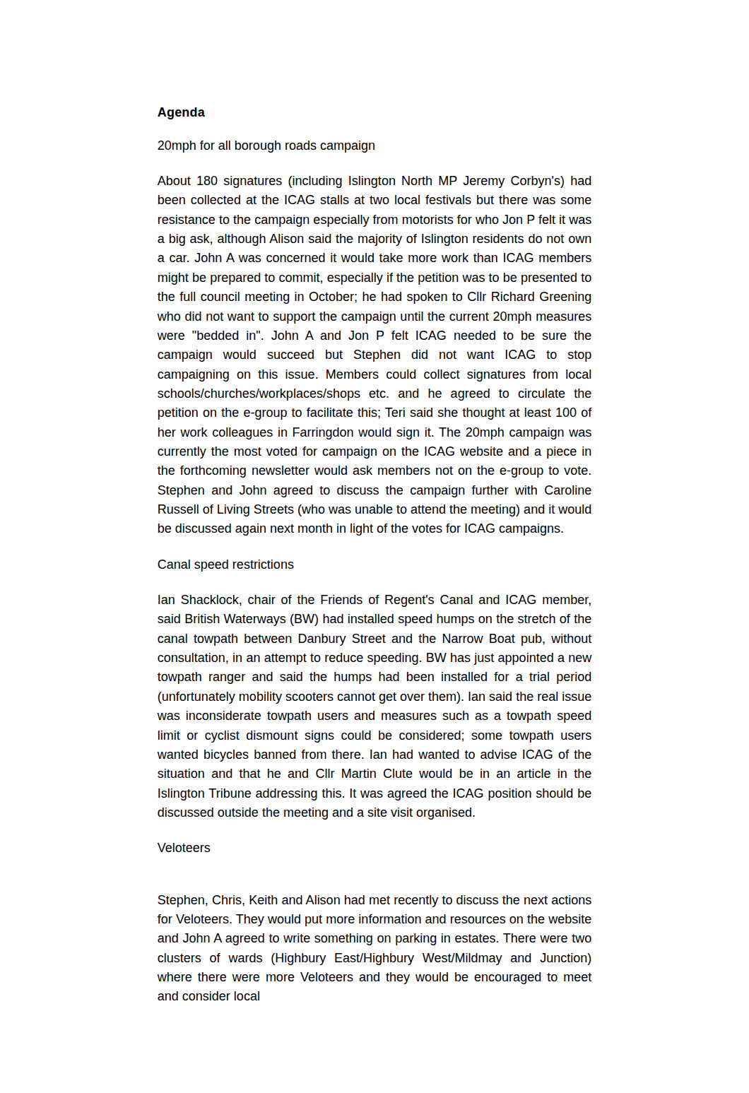Agenda
20mph for all borough roads campaign
About 180 signatures (including Islington North MP Jeremy Corbyn's) had been collected at the ICAG stalls at two local festivals but there was some resistance to the campaign especially from motorists for who Jon P felt it was a big ask, although Alison said the majority of Islington residents do not own a car. John A was concerned it would take more work than ICAG members might be prepared to commit, especially if the petition was to be presented to the full council meeting in October; he had spoken to Cllr Richard Greening who did not want to support the campaign until the current 20mph measures were "bedded in". John A and Jon P felt ICAG needed to be sure the campaign would succeed but Stephen did not want ICAG to stop campaigning on this issue. Members could collect signatures from local schools/churches/workplaces/shops etc. and he agreed to circulate the petition on the e-group to facilitate this; Teri said she thought at least 100 of her work colleagues in Farringdon would sign it. The 20mph campaign was currently the most voted for campaign on the ICAG website and a piece in the forthcoming newsletter would ask members not on the e-group to vote. Stephen and John agreed to discuss the campaign further with Caroline Russell of Living Streets (who was unable to attend the meeting) and it would be discussed again next month in light of the votes for ICAG campaigns.
Canal speed restrictions
Ian Shacklock, chair of the Friends of Regent's Canal and ICAG member, said British Waterways (BW) had installed speed humps on the stretch of the canal towpath between Danbury Street and the Narrow Boat pub, without consultation, in an attempt to reduce speeding. BW has just appointed a new towpath ranger and said the humps had been installed for a trial period (unfortunately mobility scooters cannot get over them). Ian said the real issue was inconsiderate towpath users and measures such as a towpath speed limit or cyclist dismount signs could be considered; some towpath users wanted bicycles banned from there. Ian had wanted to advise ICAG of the situation and that he and Cllr Martin Clute would be in an article in the Islington Tribune addressing this. It was agreed the ICAG position should be discussed outside the meeting and a site visit organised.
Veloteers
Stephen, Chris, Keith and Alison had met recently to discuss the next actions for Veloteers. They would put more information and resources on the website and John A agreed to write something on parking in estates. There were two clusters of wards (Highbury East/Highbury West/Mildmay and Junction) where there were more Veloteers and they would be encouraged to meet and consider local